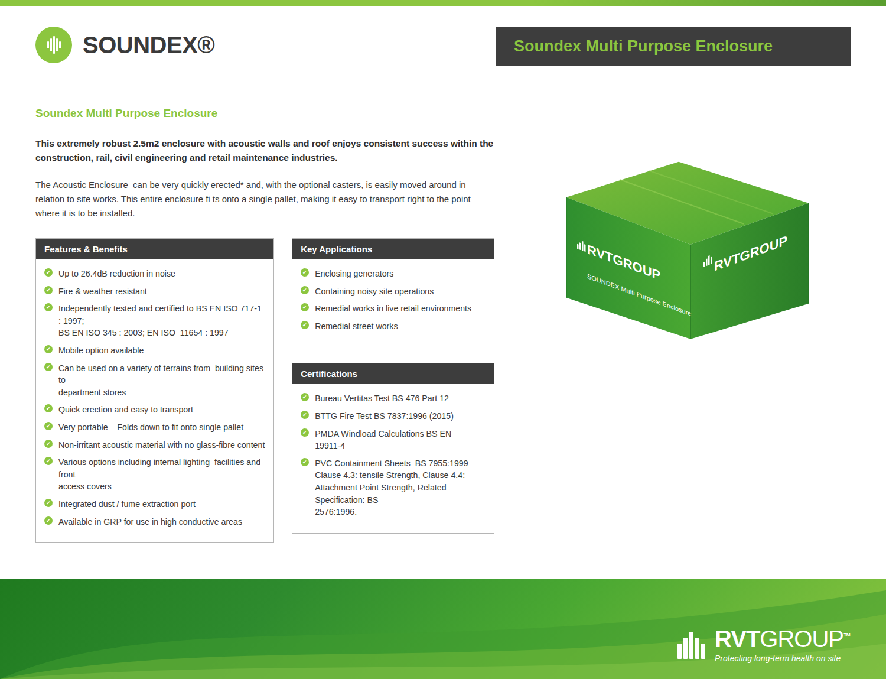SOUNDEX®
Soundex Multi Purpose Enclosure
Soundex Multi Purpose Enclosure
This extremely robust 2.5m2 enclosure with acoustic walls and roof enjoys consistent success within the construction, rail, civil engineering and retail maintenance industries.
The Acoustic Enclosure can be very quickly erected* and, with the optional casters, is easily moved around in relation to site works. This entire enclosure fi ts onto a single pallet, making it easy to transport right to the point where it is to be installed.
Features & Benefits
Up to 26.4dB reduction in noise
Fire & weather resistant
Independently tested and certified to BS EN ISO 717-1 : 1997;
BS EN ISO 345 : 2003; EN ISO 11654 : 1997
Mobile option available
Can be used on a variety of terrains from building sites to
department stores
Quick erection and easy to transport
Very portable – Folds down to fit onto single pallet
Non-irritant acoustic material with no glass-fibre content
Various options including internal lighting facilities and front
access covers
Integrated dust / fume extraction port
Available in GRP for use in high conductive areas
Key Applications
Enclosing generators
Containing noisy site operations
Remedial works in live retail environments
Remedial street works
Certifications
Bureau Vertitas Test BS 476 Part 12
BTTG Fire Test BS 7837:1996 (2015)
PMDA Windload Calculations BS EN
19911-4
PVC Containment Sheets BS 7955:1999
Clause 4.3: tensile Strength, Clause 4.4:
Attachment Point Strength, Related
Specification: BS
2576:1996.
RVTGROUP SOUNDEX Multi Purpose Enclosure RVTGROUP
RVTGROUP™
Protecting long-term health on site